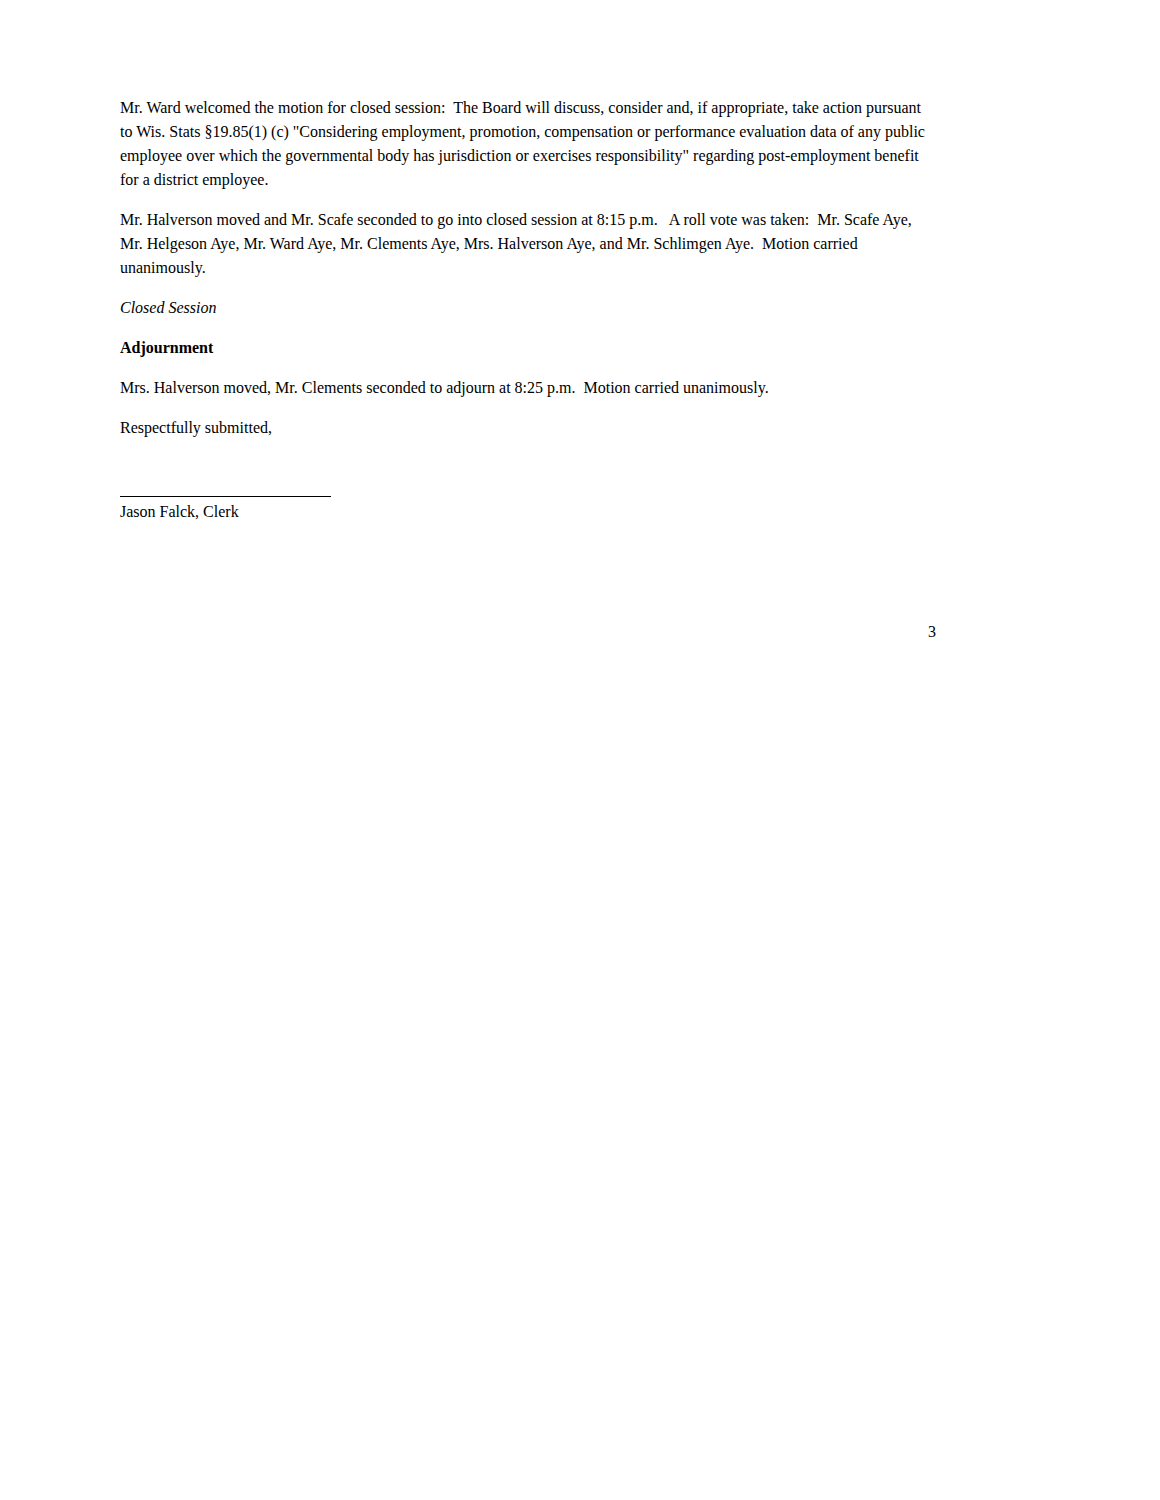Mr. Ward welcomed the motion for closed session: The Board will discuss, consider and, if appropriate, take action pursuant to Wis. Stats §19.85(1) (c) "Considering employment, promotion, compensation or performance evaluation data of any public employee over which the governmental body has jurisdiction or exercises responsibility" regarding post-employment benefit for a district employee.
Mr. Halverson moved and Mr. Scafe seconded to go into closed session at 8:15 p.m. A roll vote was taken: Mr. Scafe Aye, Mr. Helgeson Aye, Mr. Ward Aye, Mr. Clements Aye, Mrs. Halverson Aye, and Mr. Schlimgen Aye. Motion carried unanimously.
Closed Session
Adjournment
Mrs. Halverson moved, Mr. Clements seconded to adjourn at 8:25 p.m. Motion carried unanimously.
Respectfully submitted,
Jason Falck, Clerk
3